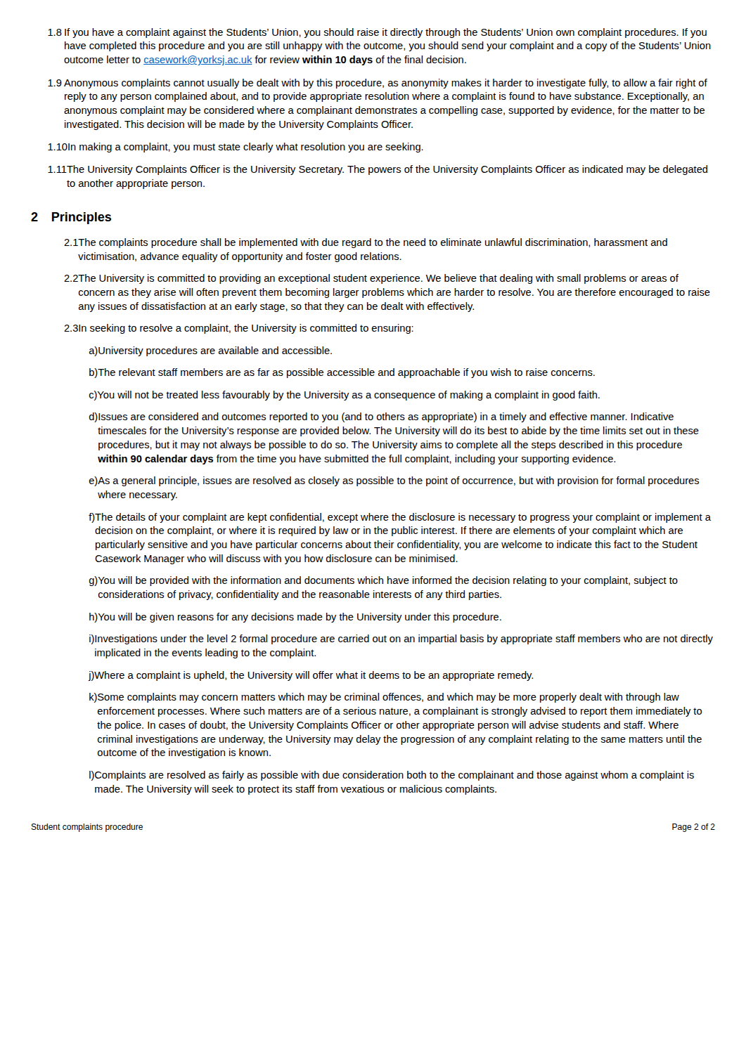1.8
If you have a complaint against the Students’ Union, you should raise it directly through the Students’ Union own complaint procedures. If you have completed this procedure and you are still unhappy with the outcome, you should send your complaint and a copy of the Students’ Union outcome letter to casework@yorksj.ac.uk for review within 10 days of the final decision.
1.9
Anonymous complaints cannot usually be dealt with by this procedure, as anonymity makes it harder to investigate fully, to allow a fair right of reply to any person complained about, and to provide appropriate resolution where a complaint is found to have substance. Exceptionally, an anonymous complaint may be considered where a complainant demonstrates a compelling case, supported by evidence, for the matter to be investigated. This decision will be made by the University Complaints Officer.
1.10
In making a complaint, you must state clearly what resolution you are seeking.
1.11
The University Complaints Officer is the University Secretary. The powers of the University Complaints Officer as indicated may be delegated to another appropriate person.
2 Principles
2.1
The complaints procedure shall be implemented with due regard to the need to eliminate unlawful discrimination, harassment and victimisation, advance equality of opportunity and foster good relations.
2.2
The University is committed to providing an exceptional student experience. We believe that dealing with small problems or areas of concern as they arise will often prevent them becoming larger problems which are harder to resolve. You are therefore encouraged to raise any issues of dissatisfaction at an early stage, so that they can be dealt with effectively.
2.3
In seeking to resolve a complaint, the University is committed to ensuring:
a)
University procedures are available and accessible.
b)
The relevant staff members are as far as possible accessible and approachable if you wish to raise concerns.
c)
You will not be treated less favourably by the University as a consequence of making a complaint in good faith.
d)
Issues are considered and outcomes reported to you (and to others as appropriate) in a timely and effective manner. Indicative timescales for the University’s response are provided below. The University will do its best to abide by the time limits set out in these procedures, but it may not always be possible to do so. The University aims to complete all the steps described in this procedure within 90 calendar days from the time you have submitted the full complaint, including your supporting evidence.
e)
As a general principle, issues are resolved as closely as possible to the point of occurrence, but with provision for formal procedures where necessary.
f)
The details of your complaint are kept confidential, except where the disclosure is necessary to progress your complaint or implement a decision on the complaint, or where it is required by law or in the public interest. If there are elements of your complaint which are particularly sensitive and you have particular concerns about their confidentiality, you are welcome to indicate this fact to the Student Casework Manager who will discuss with you how disclosure can be minimised.
g)
You will be provided with the information and documents which have informed the decision relating to your complaint, subject to considerations of privacy, confidentiality and the reasonable interests of any third parties.
h)
You will be given reasons for any decisions made by the University under this procedure.
i)
Investigations under the level 2 formal procedure are carried out on an impartial basis by appropriate staff members who are not directly implicated in the events leading to the complaint.
j)
Where a complaint is upheld, the University will offer what it deems to be an appropriate remedy.
k)
Some complaints may concern matters which may be criminal offences, and which may be more properly dealt with through law enforcement processes. Where such matters are of a serious nature, a complainant is strongly advised to report them immediately to the police. In cases of doubt, the University Complaints Officer or other appropriate person will advise students and staff. Where criminal investigations are underway, the University may delay the progression of any complaint relating to the same matters until the outcome of the investigation is known.
l)
Complaints are resolved as fairly as possible with due consideration both to the complainant and those against whom a complaint is made. The University will seek to protect its staff from vexatious or malicious complaints.
Student complaints procedure Page 2 of 2